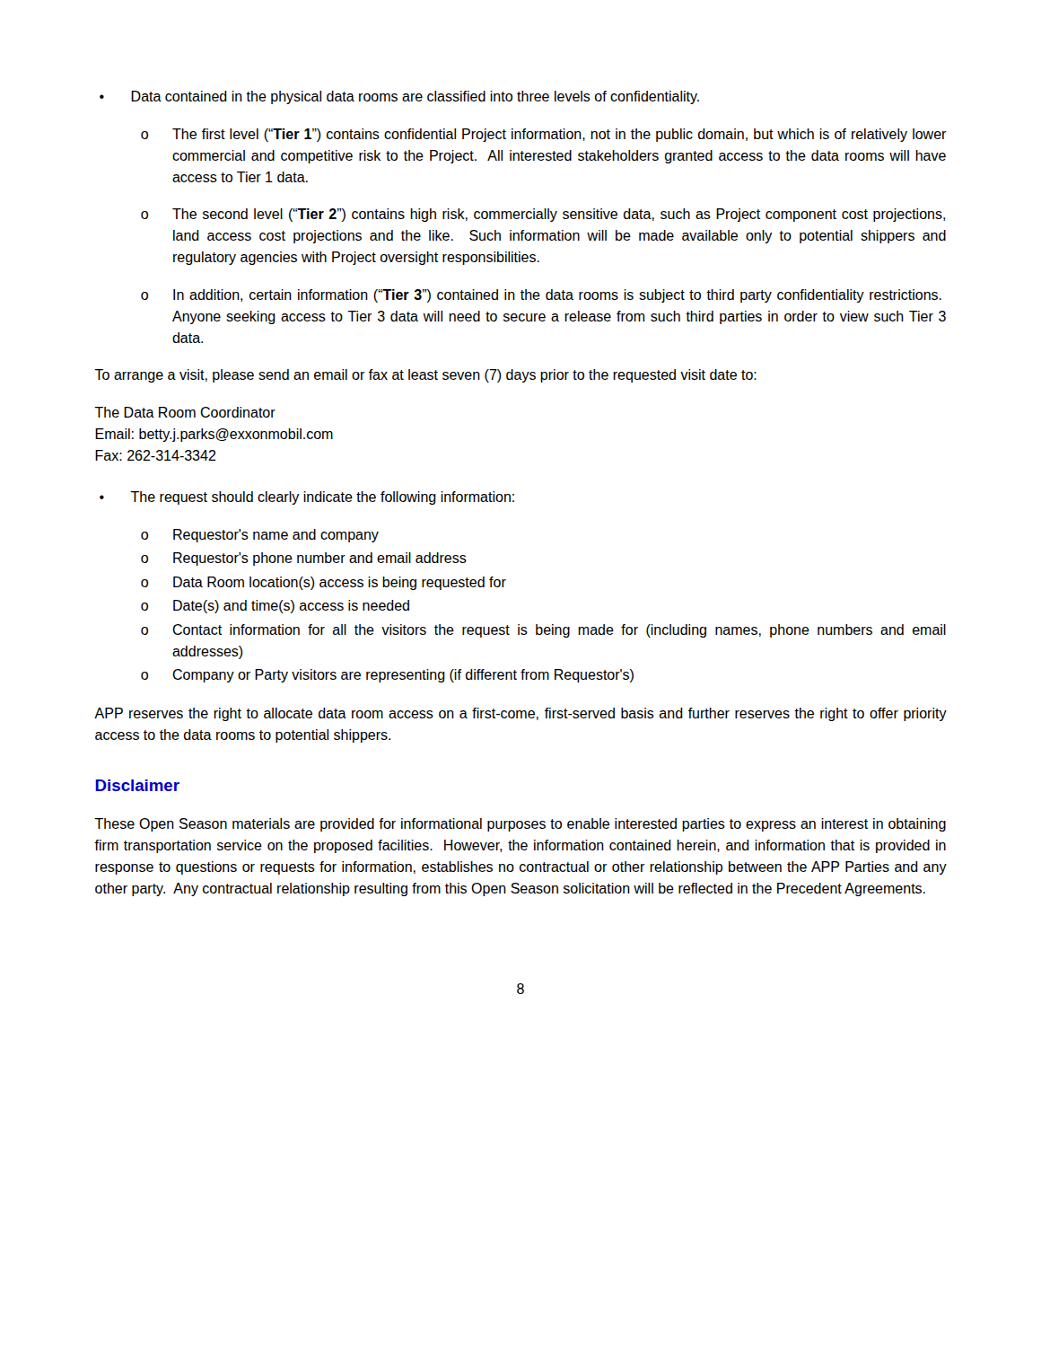•
Data contained in the physical data rooms are classified into three levels of confidentiality.
o
The first level (“Tier 1”) contains confidential Project information, not in the public domain, but which is of relatively lower commercial and competitive risk to the Project. All interested stakeholders granted access to the data rooms will have access to Tier 1 data.
o
The second level (“Tier 2”) contains high risk, commercially sensitive data, such as Project component cost projections, land access cost projections and the like. Such information will be made available only to potential shippers and regulatory agencies with Project oversight responsibilities.
o
In addition, certain information (“Tier 3”) contained in the data rooms is subject to third party confidentiality restrictions. Anyone seeking access to Tier 3 data will need to secure a release from such third parties in order to view such Tier 3 data.
To arrange a visit, please send an email or fax at least seven (7) days prior to the requested visit date to:
The Data Room Coordinator
Email: betty.j.parks@exxonmobil.com
Fax: 262-314-3342
•
The request should clearly indicate the following information:
o
Requestor's name and company
o
Requestor's phone number and email address
o
Data Room location(s) access is being requested for
o
Date(s) and time(s) access is needed
o
Contact information for all the visitors the request is being made for (including names, phone numbers and email addresses)
o
Company or Party visitors are representing (if different from Requestor's)
APP reserves the right to allocate data room access on a first-come, first-served basis and further reserves the right to offer priority access to the data rooms to potential shippers.
Disclaimer
These Open Season materials are provided for informational purposes to enable interested parties to express an interest in obtaining firm transportation service on the proposed facilities. However, the information contained herein, and information that is provided in response to questions or requests for information, establishes no contractual or other relationship between the APP Parties and any other party. Any contractual relationship resulting from this Open Season solicitation will be reflected in the Precedent Agreements.
8